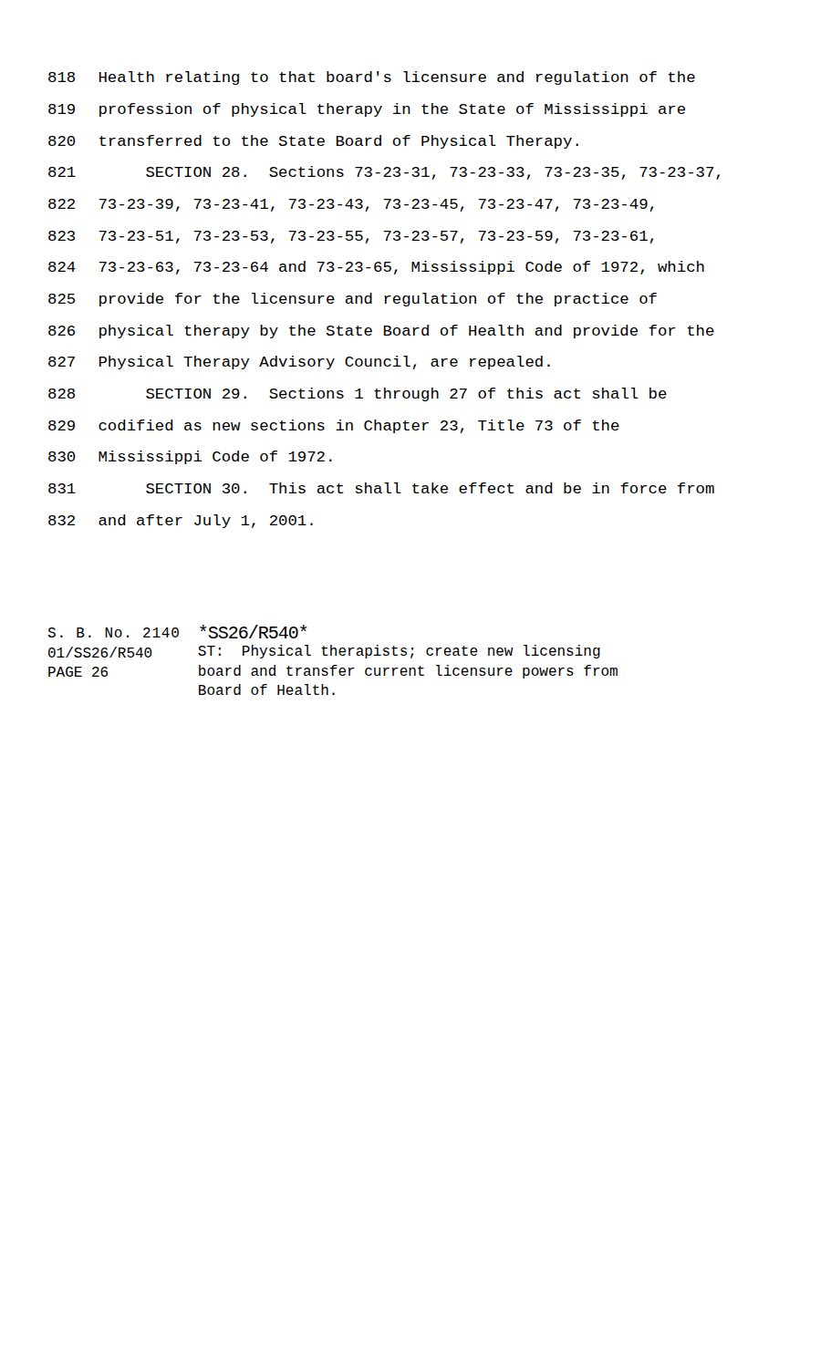Senate Bill No. 2140 — text of lines 818 through 832
818 Health relating to that board's licensure and regulation of the
819 profession of physical therapy in the State of Mississippi are
820 transferred to the State Board of Physical Therapy.
821 SECTION 28. Sections 73-23-31, 73-23-33, 73-23-35, 73-23-37,
82273-23-39, 73-23-41, 73-23-43, 73-23-45, 73-23-47, 73-23-49,
82373-23-51, 73-23-53, 73-23-55, 73-23-57, 73-23-59, 73-23-61,
82473-23-63, 73-23-64 and 73-23-65, Mississippi Code of 1972, which
825 provide for the licensure and regulation of the practice of
826 physical therapy by the State Board of Health and provide for the
827 Physical Therapy Advisory Council, are repealed.
828 SECTION 29. Sections 1 through 27 of this act shall be
829 codified as new sections in Chapter 23, Title 73 of the
830 Mississippi Code of 1972.
831 SECTION 30. This act shall take effect and be in force from
832 and after July 1, 2001.
S. B. No. 2140
01/SS26/R540
PAGE 26
*SS26/R540*
ST: Physical therapists; create new licensing
board and transfer current licensure powers from
Board of Health.